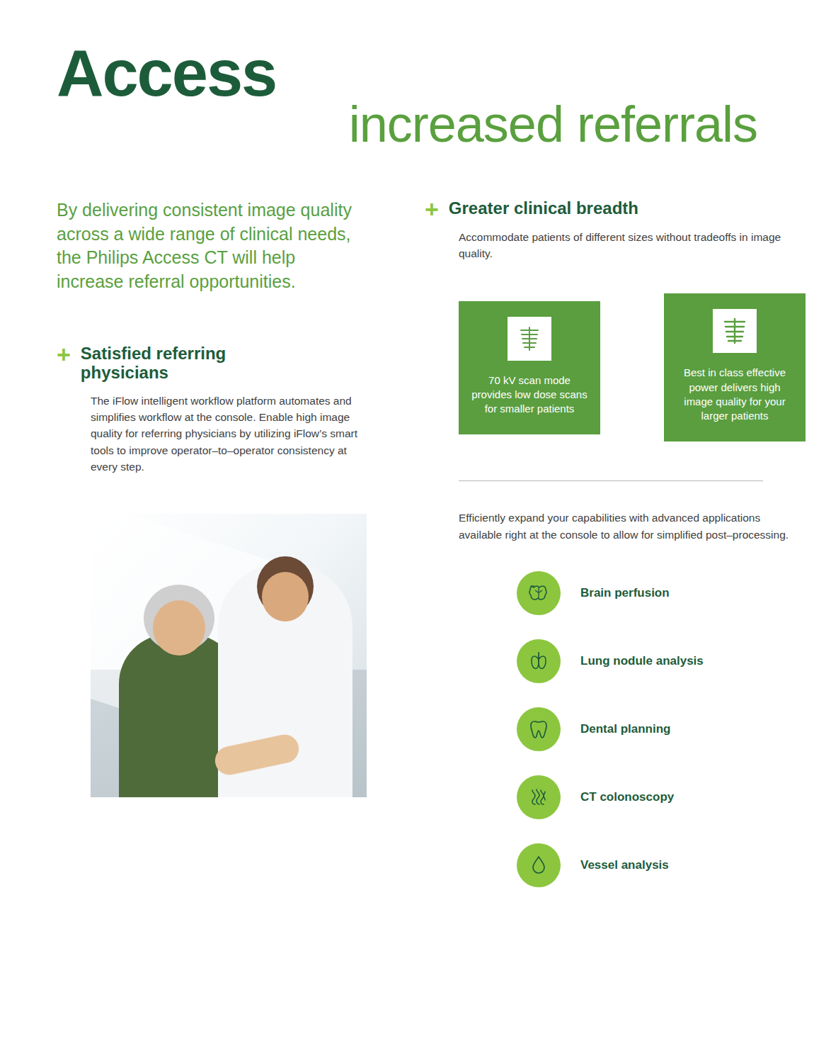Access increased referrals
By delivering consistent image quality across a wide range of clinical needs, the Philips Access CT will help increase referral opportunities.
+
Satisfied referring
physicians
The iFlow intelligent workflow platform automates and simplifies workflow at the console. Enable high image quality for referring physicians by utilizing iFlow’s smart tools to improve operator–to–operator consistency at every step.
+
Greater clinical breadth
Accommodate patients of different sizes without tradeoffs in image quality.
70 kV scan mode provides low dose scans for smaller patients
Best in class effective power delivers high image quality for your larger patients
Efficiently expand your capabilities with advanced applications available right at the console to allow for simplified post–processing.
Brain perfusion
Lung nodule analysis
Dental planning
CT colonoscopy
Vessel analysis